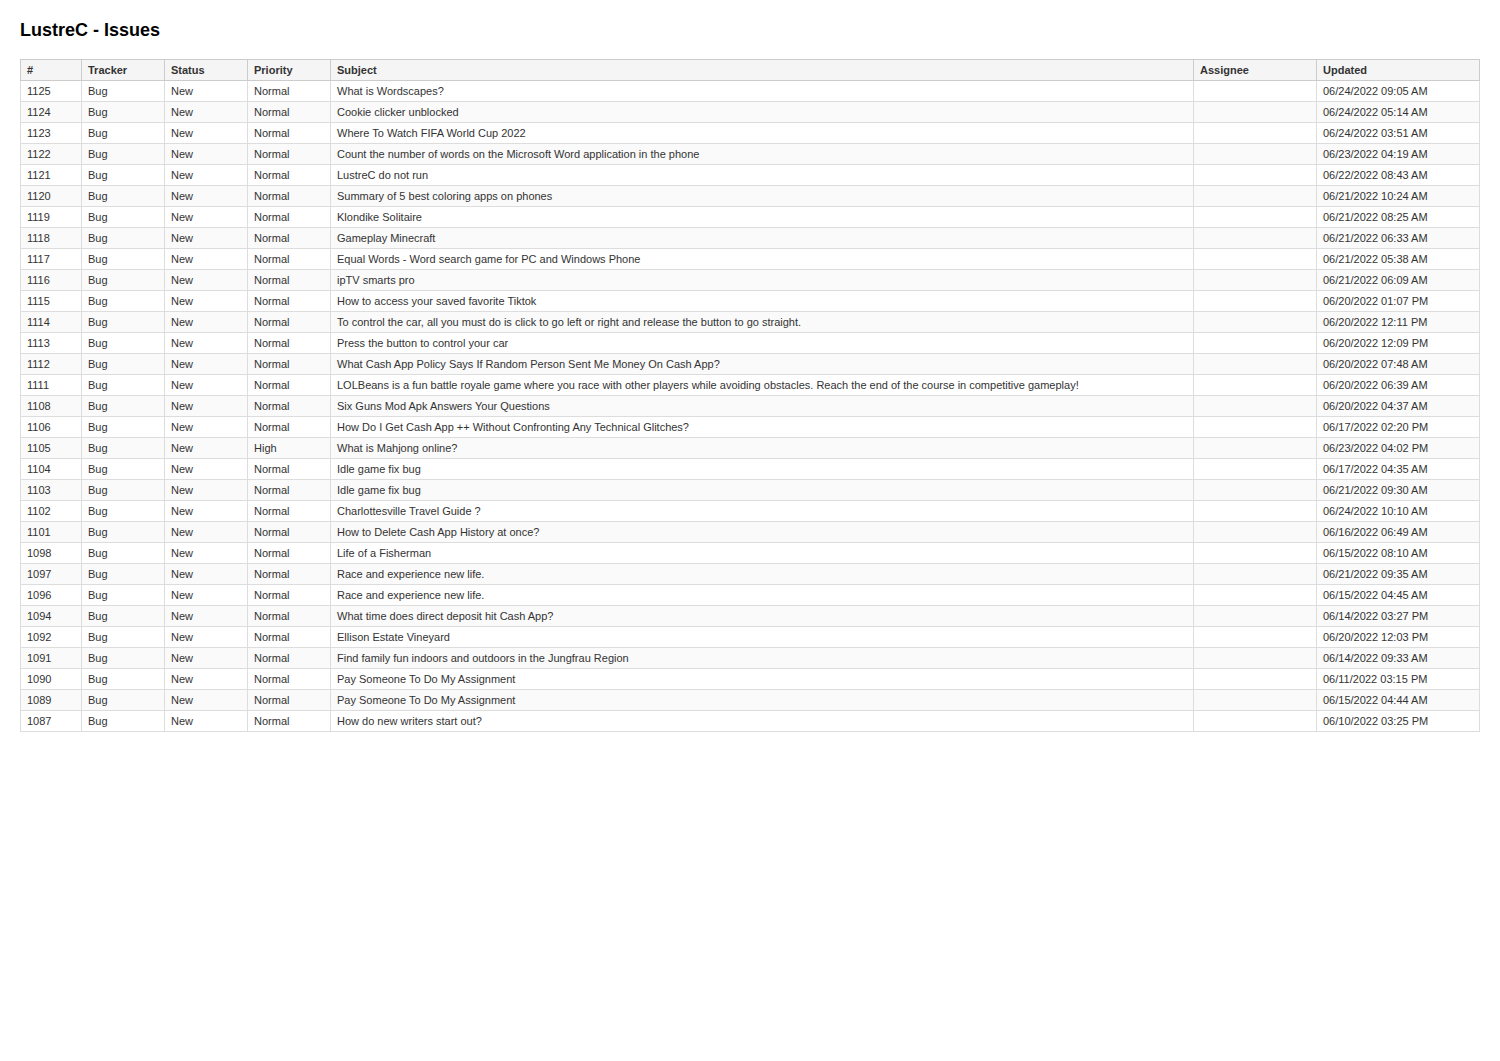LustreC - Issues
| # | Tracker | Status | Priority | Subject | Assignee | Updated |
| --- | --- | --- | --- | --- | --- | --- |
| 1125 | Bug | New | Normal | What is Wordscapes? | | 06/24/2022 09:05 AM |
| 1124 | Bug | New | Normal | Cookie clicker unblocked | | 06/24/2022 05:14 AM |
| 1123 | Bug | New | Normal | Where To Watch FIFA World Cup 2022 | | 06/24/2022 03:51 AM |
| 1122 | Bug | New | Normal | Count the number of words on the Microsoft Word application in the phone | | 06/23/2022 04:19 AM |
| 1121 | Bug | New | Normal | LustreC do not run | | 06/22/2022 08:43 AM |
| 1120 | Bug | New | Normal | Summary of 5 best coloring apps on phones | | 06/21/2022 10:24 AM |
| 1119 | Bug | New | Normal | Klondike Solitaire | | 06/21/2022 08:25 AM |
| 1118 | Bug | New | Normal | Gameplay Minecraft | | 06/21/2022 06:33 AM |
| 1117 | Bug | New | Normal | Equal Words - Word search game for PC and Windows Phone | | 06/21/2022 05:38 AM |
| 1116 | Bug | New | Normal | ipTV smarts pro | | 06/21/2022 06:09 AM |
| 1115 | Bug | New | Normal | How to access your saved favorite Tiktok | | 06/20/2022 01:07 PM |
| 1114 | Bug | New | Normal | To control the car, all you must do is click to go left or right and release the button to go straight. | | 06/20/2022 12:11 PM |
| 1113 | Bug | New | Normal | Press the button to control your car | | 06/20/2022 12:09 PM |
| 1112 | Bug | New | Normal | What Cash App Policy Says If Random Person Sent Me Money On Cash App? | | 06/20/2022 07:48 AM |
| 1111 | Bug | New | Normal | LOLBeans is a fun battle royale game where you race with other players while avoiding obstacles. Reach the end of the course in competitive gameplay! | | 06/20/2022 06:39 AM |
| 1108 | Bug | New | Normal | Six Guns Mod Apk Answers Your Questions | | 06/20/2022 04:37 AM |
| 1106 | Bug | New | Normal | How Do I Get Cash App ++ Without Confronting Any Technical Glitches? | | 06/17/2022 02:20 PM |
| 1105 | Bug | New | High | What is Mahjong online? | | 06/23/2022 04:02 PM |
| 1104 | Bug | New | Normal | Idle game fix bug | | 06/17/2022 04:35 AM |
| 1103 | Bug | New | Normal | Idle game fix bug | | 06/21/2022 09:30 AM |
| 1102 | Bug | New | Normal | Charlottesville Travel Guide ? | | 06/24/2022 10:10 AM |
| 1101 | Bug | New | Normal | How to Delete Cash App History at once? | | 06/16/2022 06:49 AM |
| 1098 | Bug | New | Normal | Life of a Fisherman | | 06/15/2022 08:10 AM |
| 1097 | Bug | New | Normal | Race and experience new life. | | 06/21/2022 09:35 AM |
| 1096 | Bug | New | Normal | Race and experience new life. | | 06/15/2022 04:45 AM |
| 1094 | Bug | New | Normal | What time does direct deposit hit Cash App? | | 06/14/2022 03:27 PM |
| 1092 | Bug | New | Normal | Ellison Estate Vineyard | | 06/20/2022 12:03 PM |
| 1091 | Bug | New | Normal | Find family fun indoors and outdoors in the Jungfrau Region | | 06/14/2022 09:33 AM |
| 1090 | Bug | New | Normal | Pay Someone To Do My Assignment | | 06/11/2022 03:15 PM |
| 1089 | Bug | New | Normal | Pay Someone To Do My Assignment | | 06/15/2022 04:44 AM |
| 1087 | Bug | New | Normal | How do new writers start out? | | 06/10/2022 03:25 PM |